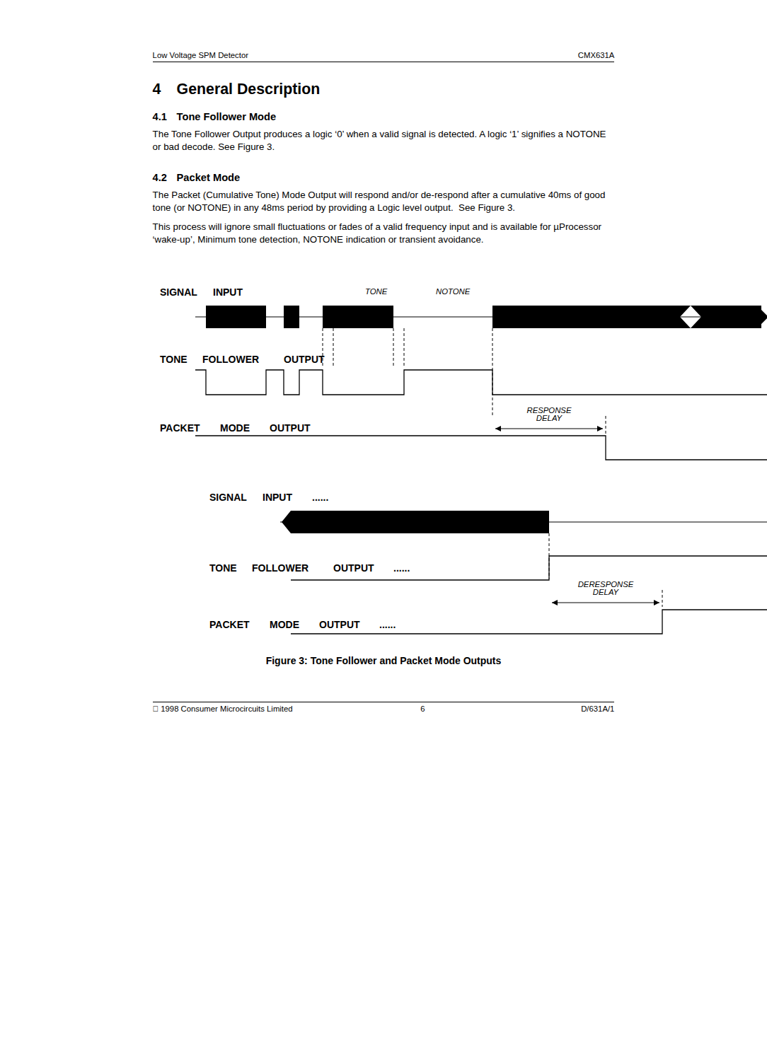Low Voltage SPM Detector
CMX631A
4 General Description
4.1 Tone Follower Mode
The Tone Follower Output produces a logic ‘0’ when a valid signal is detected. A logic ‘1’ signifies a NOTONE or bad decode. See Figure 3.
4.2 Packet Mode
The Packet (Cumulative Tone) Mode Output will respond and/or de-respond after a cumulative 40ms of good tone (or NOTONE) in any 48ms period by providing a Logic level output. See Figure 3.
This process will ignore small fluctuations or fades of a valid frequency input and is available for µProcessor ‘wake-up’, Minimum tone detection, NOTONE indication or transient avoidance.
SIGNAL INPUT TONE NOTONE TONE FOLLOWER OUTPUT RESPONSE DELAY PACKET MODE OUTPUT SIGNAL INPUT ...... TONE FOLLOWER OUTPUT ...... DERESPONSE DELAY PACKET MODE OUTPUT ......
Figure 3: Tone Follower and Packet Mode Outputs
 1998 Consumer Microcircuits Limited
6
D/631A/1